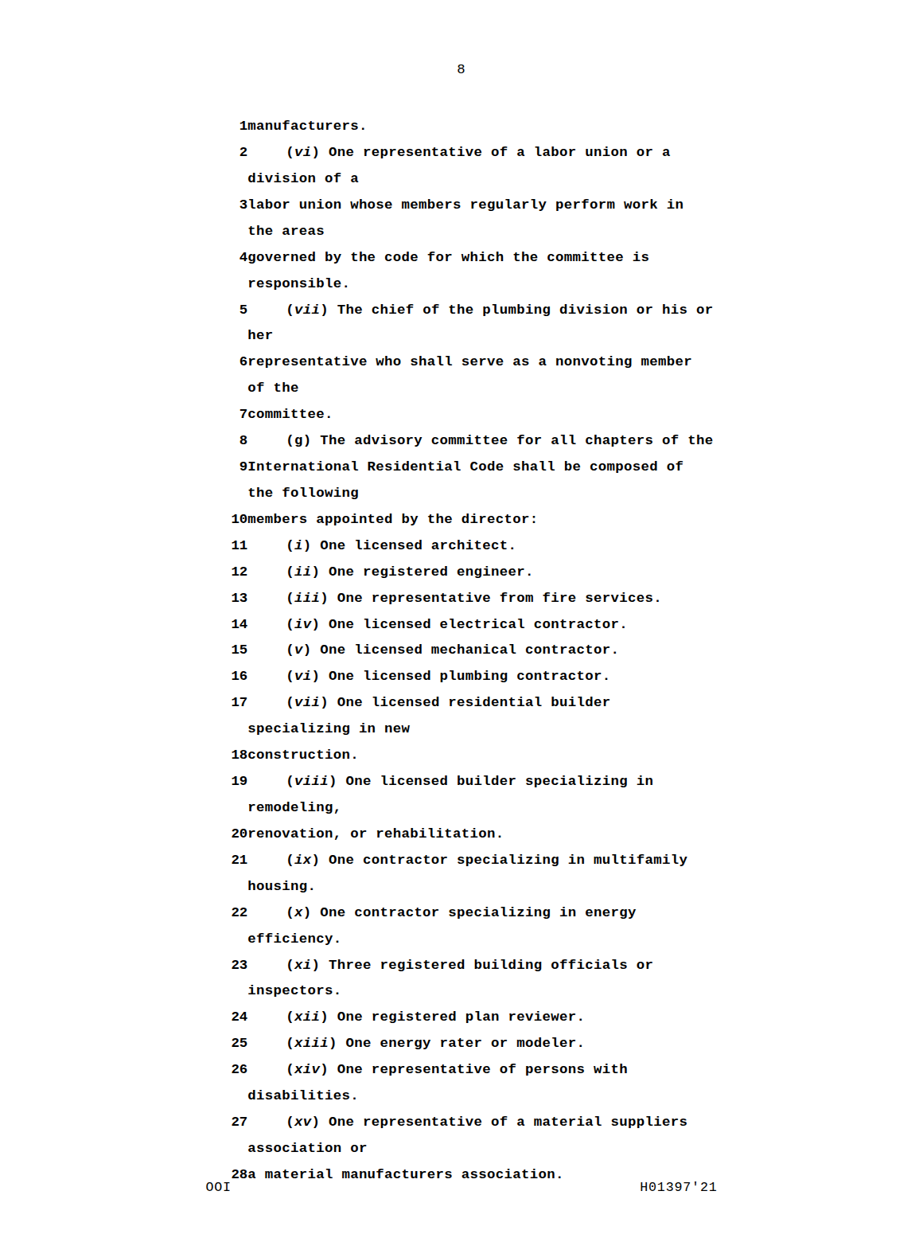8
| 1 | manufacturers. |
| 2 | ( vi ) One representative of a labor union or a division of a |
| 3 | labor union whose members regularly perform work in the areas |
| 4 | governed by the code for which the committee is responsible. |
| 5 | ( vii ) The chief of the plumbing division or his or her |
| 6 | representative who shall serve as a nonvoting member of the |
| 7 | committee. |
| 8 | (g) The advisory committee for all chapters of the |
| 9 | International Residential Code shall be composed of the following |
| 10 | members appointed by the director: |
| 11 | ( i ) One licensed architect. |
| 12 | ( ii ) One registered engineer. |
| 13 | ( iii ) One representative from fire services. |
| 14 | ( iv ) One licensed electrical contractor. |
| 15 | ( v ) One licensed mechanical contractor. |
| 16 | ( vi ) One licensed plumbing contractor. |
| 17 | ( vii ) One licensed residential builder specializing in new |
| 18 | construction. |
| 19 | ( viii ) One licensed builder specializing in remodeling, |
| 20 | renovation, or rehabilitation. |
| 21 | ( ix ) One contractor specializing in multifamily housing. |
| 22 | ( x ) One contractor specializing in energy efficiency. |
| 23 | ( xi ) Three registered building officials or inspectors. |
| 24 | ( xii ) One registered plan reviewer. |
| 25 | ( xiii ) One energy rater or modeler. |
| 26 | ( xiv ) One representative of persons with disabilities. |
| 27 | ( xv ) One representative of a material suppliers association or |
| 28 | a material manufacturers association. |
OOI H01397'21